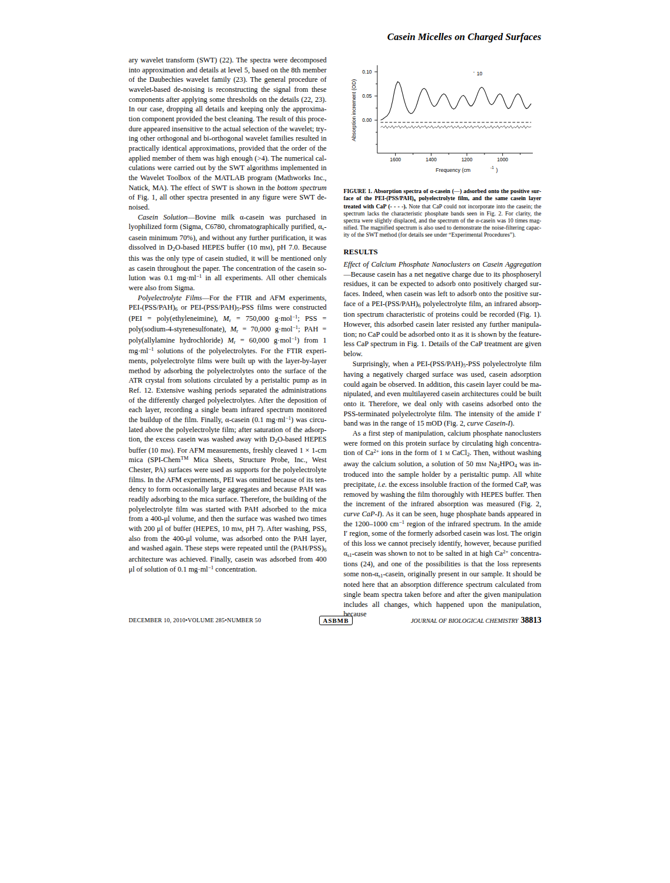Casein Micelles on Charged Surfaces
ary wavelet transform (SWT) (22). The spectra were decomposed into approximation and details at level 5, based on the 8th member of the Daubechies wavelet family (23). The general procedure of wavelet-based de-noising is reconstructing the signal from these components after applying some thresholds on the details (22, 23). In our case, dropping all details and keeping only the approximation component provided the best cleaning. The result of this procedure appeared insensitive to the actual selection of the wavelet; trying other orthogonal and bi-orthogonal wavelet families resulted in practically identical approximations, provided that the order of the applied member of them was high enough (>4). The numerical calculations were carried out by the SWT algorithms implemented in the Wavelet Toolbox of the MATLAB program (Mathworks Inc., Natick, MA). The effect of SWT is shown in the bottom spectrum of Fig. 1, all other spectra presented in any figure were SWT de-noised.
Casein Solution—Bovine milk α-casein was purchased in lyophilized form (Sigma, C6780, chromatographically purified, αs-casein minimum 70%), and without any further purification, it was dissolved in D2 O-based HEPES buffer (10 mm), pH 7.0. Because this was the only type of casein studied, it will be mentioned only as casein throughout the paper. The concentration of the casein solution was 0.1 mg·ml−1 in all experiments. All other chemicals were also from Sigma.
Polyelectrolyte Films—For the FTIR and AFM experiments, PEI-(PSS/PAH)6 or PEI-(PSS/PAH)5-PSS films were constructed (PEI = poly(ethyleneimine), Mr = 750,000 g·mol−1; PSS = poly(sodium-4-styrenesulfonate), Mr = 70,000 g·mol−1; PAH = poly(allylamine hydrochloride) Mr = 60,000 g·mol−1) from 1 mg·ml−1 solutions of the polyelectrolytes. For the FTIR experiments, polyelectrolyte films were built up with the layer-by-layer method by adsorbing the polyelectrolytes onto the surface of the ATR crystal from solutions circulated by a peristaltic pump as in Ref. 12. Extensive washing periods separated the administrations of the differently charged polyelectrolytes. After the deposition of each layer, recording a single beam infrared spectrum monitored the buildup of the film. Finally, α-casein (0.1 mg·ml−1) was circulated above the polyelectrolyte film; after saturation of the adsorption, the excess casein was washed away with D2 O-based HEPES buffer (10 mm). For AFM measurements, freshly cleaved 1 × 1-cm mica (SPI-ChemTM Mica Sheets, Structure Probe, Inc., West Chester, PA) surfaces were used as supports for the polyelectrolyte films. In the AFM experiments, PEI was omitted because of its tendency to form occasionally large aggregates and because PAH was readily adsorbing to the mica surface. Therefore, the building of the polyelectrolyte film was started with PAH adsorbed to the mica from a 400-μl volume, and then the surface was washed two times with 200 μl of buffer (HEPES, 10 mm, pH 7). After washing, PSS, also from the 400-μl volume, was adsorbed onto the PAH layer, and washed again. These steps were repeated until the (PAH/PSS)6 architecture was achieved. Finally, casein was adsorbed from 400 μl of solution of 0.1 mg·ml−1 concentration.
0.10 0.05 0.00 1600 1400 1200 1000 Absorption increment (OD) Frequency (cm -1 ) 10 ·
FIGURE 1. Absorption spectra of α-casein (—) adsorbed onto the positive surface of the PEI-(PSS/PAH)6 polyelectrolyte film, and the same casein layer treated with CaP (- - - -). Note that CaP could not incorporate into the casein; the spectrum lacks the characteristic phosphate bands seen in Fig. 2. For clarity, the spectra were slightly displaced, and the spectrum of the α-casein was 10 times magnified. The magnified spectrum is also used to demonstrate the noise-filtering capacity of the SWT method (for details see under “Experimental Procedures”).
RESULTS
Effect of Calcium Phosphate Nanoclusters on Casein Aggregation—Because casein has a net negative charge due to its phosphoseryl residues, it can be expected to adsorb onto positively charged surfaces. Indeed, when casein was left to adsorb onto the positive surface of a PEI-(PSS/PAH)6 polyelectrolyte film, an infrared absorption spectrum characteristic of proteins could be recorded (Fig. 1). However, this adsorbed casein later resisted any further manipulation; no CaP could be adsorbed onto it as it is shown by the featureless CaP spectrum in Fig. 1. Details of the CaP treatment are given below.
Surprisingly, when a PEI-(PSS/PAH)5-PSS polyelectrolyte film having a negatively charged surface was used, casein adsorption could again be observed. In addition, this casein layer could be manipulated, and even multilayered casein architectures could be built onto it. Therefore, we deal only with caseins adsorbed onto the PSS-terminated polyelectrolyte film. The intensity of the amide I′ band was in the range of 15 mOD (Fig. 2, curve Casein-I).
As a first step of manipulation, calcium phosphate nanoclusters were formed on this protein surface by circulating high concentration of Ca2+ ions in the form of 1 m CaCl2. Then, without washing away the calcium solution, a solution of 50 mm Na2 HPO4 was introduced into the sample holder by a peristaltic pump. All white precipitate, i.e. the excess insoluble fraction of the formed CaP, was removed by washing the film thoroughly with HEPES buffer. Then the increment of the infrared absorption was measured (Fig. 2, curve CaP-I). As it can be seen, huge phosphate bands appeared in the 1200–1000 cm−1 region of the infrared spectrum. In the amide I′ region, some of the formerly adsorbed casein was lost. The origin of this loss we cannot precisely identify, however, because purified αs1-casein was shown to not to be salted in at high Ca2+ concentrations (24), and one of the possibilities is that the loss represents some non-αs1-casein, originally present in our sample. It should be noted here that an absorption difference spectrum calculated from single beam spectra taken before and after the given manipulation includes all changes, which happened upon the manipulation, because
DECEMBER 10, 2010•VOLUME 285•NUMBER 50
ASBMB
JOURNAL OF BIOLOGICAL CHEMISTRY38813